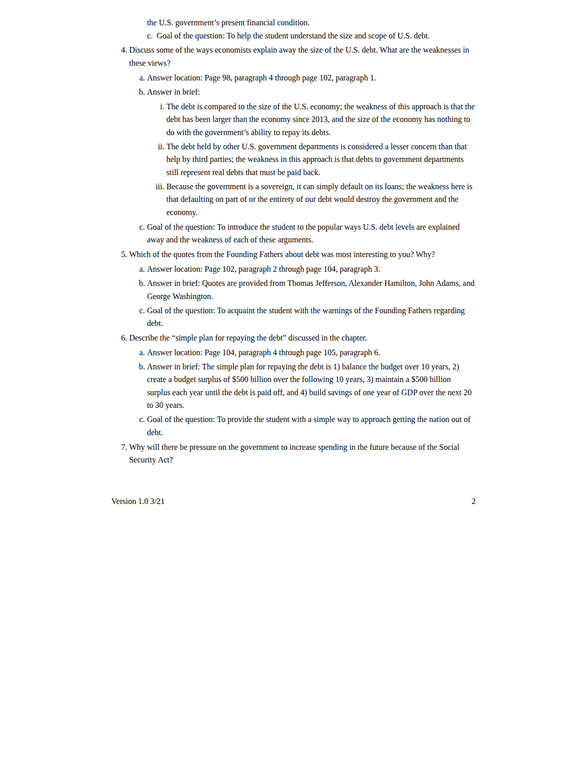the U.S. government’s present financial condition.
Goal of the question: To help the student understand the size and scope of U.S. debt.
Discuss some of the ways economists explain away the size of the U.S. debt. What are the weaknesses in these views?
Answer location: Page 98, paragraph 4 through page 102, paragraph 1.
Answer in brief:
The debt is compared to the size of the U.S. economy; the weakness of this approach is that the debt has been larger than the economy since 2013, and the size of the economy has nothing to do with the government’s ability to repay its debts.
The debt held by other U.S. government departments is considered a lesser concern than that help by third parties; the weakness in this approach is that debts to government departments still represent real debts that must be paid back.
Because the government is a sovereign, it can simply default on its loans; the weakness here is that defaulting on part of or the entirety of our debt would destroy the government and the economy.
Goal of the question: To introduce the student to the popular ways U.S. debt levels are explained away and the weakness of each of these arguments.
Which of the quotes from the Founding Fathers about debt was most interesting to you? Why?
Answer location: Page 102, paragraph 2 through page 104, paragraph 3.
Answer in brief: Quotes are provided from Thomas Jefferson, Alexander Hamilton, John Adams, and George Washington.
Goal of the question: To acquaint the student with the warnings of the Founding Fathers regarding debt.
Describe the “simple plan for repaying the debt” discussed in the chapter.
Answer location: Page 104, paragraph 4 through page 105, paragraph 6.
Answer in brief: The simple plan for repaying the debt is 1) balance the budget over 10 years, 2) create a budget surplus of $500 billion over the following 10 years, 3) maintain a $500 billion surplus each year until the debt is paid off, and 4) build savings of one year of GDP over the next 20 to 30 years.
Goal of the question: To provide the student with a simple way to approach getting the nation out of debt.
Why will there be pressure on the government to increase spending in the future because of the Social Security Act?
Version 1.0 3/21 2